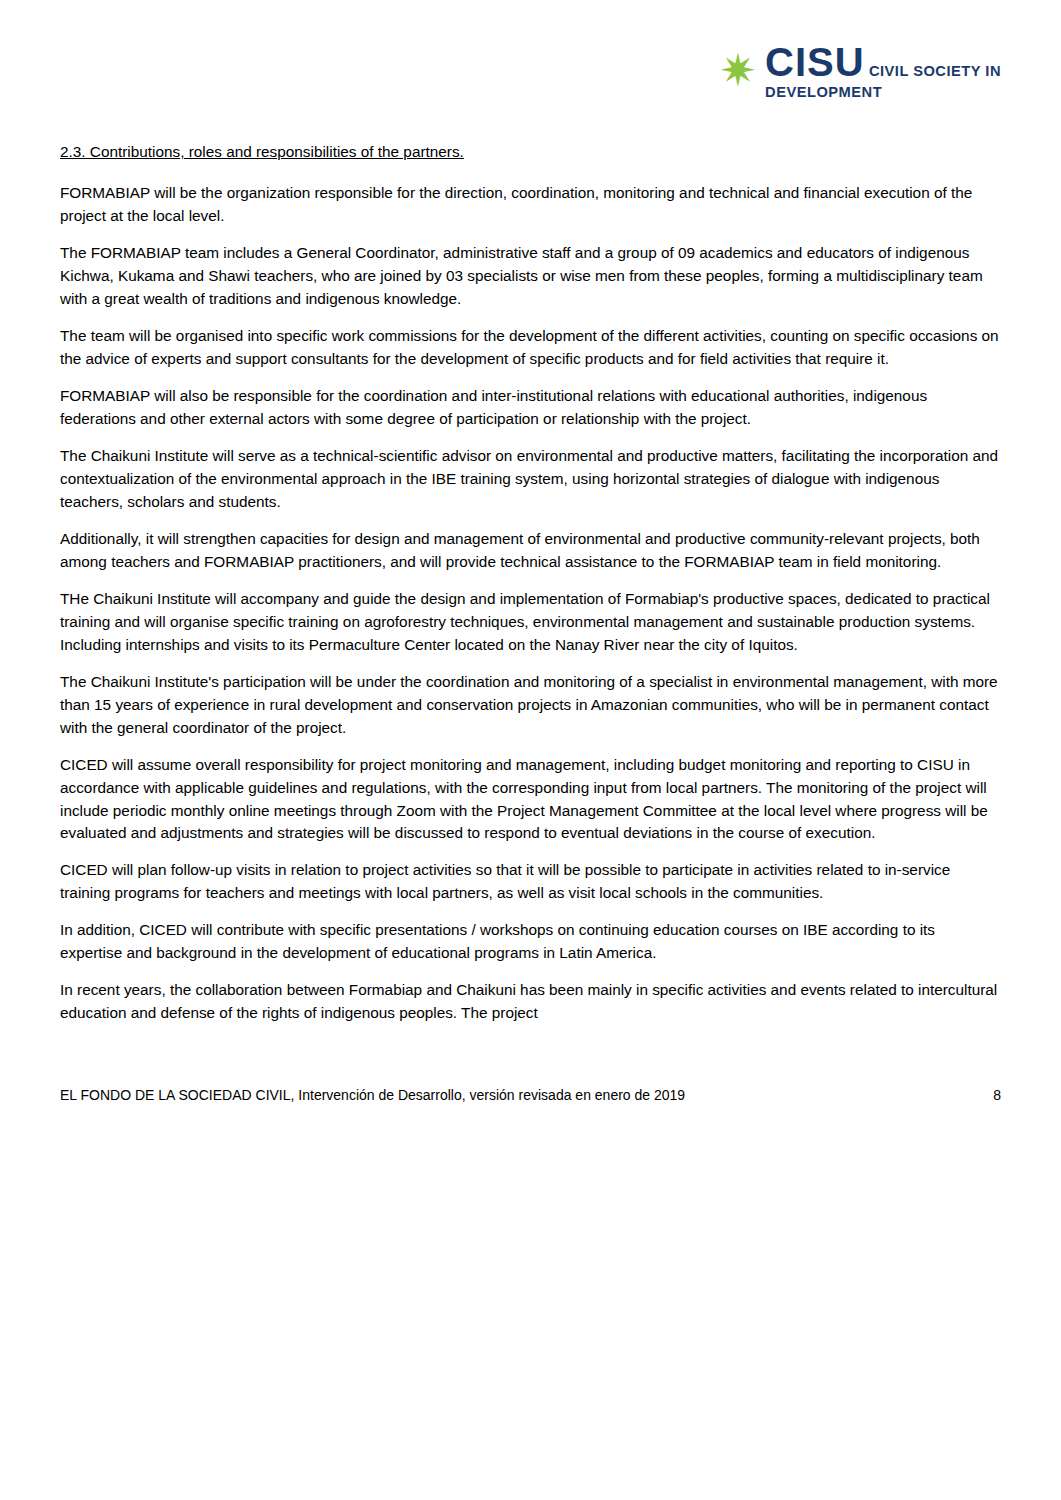✷ CISU CIVIL SOCIETY IN
DEVELOPMENT
2.3. Contributions, roles and responsibilities of the partners.
FORMABIAP will be the organization responsible for the direction, coordination, monitoring and technical and financial execution of the project at the local level.
The FORMABIAP team includes a General Coordinator, administrative staff and a group of 09 academics and educators of indigenous Kichwa, Kukama and Shawi teachers, who are joined by 03 specialists or wise men from these peoples, forming a multidisciplinary team with a great wealth of traditions and indigenous knowledge.
The team will be organised into specific work commissions for the development of the different activities, counting on specific occasions on the advice of experts and support consultants for the development of specific products and for field activities that require it.
FORMABIAP will also be responsible for the coordination and inter-institutional relations with educational authorities, indigenous federations and other external actors with some degree of participation or relationship with the project.
The Chaikuni Institute will serve as a technical-scientific advisor on environmental and productive matters, facilitating the incorporation and contextualization of the environmental approach in the IBE training system, using horizontal strategies of dialogue with indigenous teachers, scholars and students.
Additionally, it will strengthen capacities for design and management of environmental and productive community-relevant projects, both among teachers and FORMABIAP practitioners, and will provide technical assistance to the FORMABIAP team in field monitoring.
THe Chaikuni Institute will accompany and guide the design and implementation of Formabiap's productive spaces, dedicated to practical training and will organise specific training on agroforestry techniques, environmental management and sustainable production systems. Including internships and visits to its Permaculture Center located on the Nanay River near the city of Iquitos.
The Chaikuni Institute's participation will be under the coordination and monitoring of a specialist in environmental management, with more than 15 years of experience in rural development and conservation projects in Amazonian communities, who will be in permanent contact with the general coordinator of the project.
CICED will assume overall responsibility for project monitoring and management, including budget monitoring and reporting to CISU in accordance with applicable guidelines and regulations, with the corresponding input from local partners. The monitoring of the project will include periodic monthly online meetings through Zoom with the Project Management Committee at the local level where progress will be evaluated and adjustments and strategies will be discussed to respond to eventual deviations in the course of execution.
CICED will plan follow-up visits in relation to project activities so that it will be possible to participate in activities related to in-service training programs for teachers and meetings with local partners, as well as visit local schools in the communities.
In addition, CICED will contribute with specific presentations / workshops on continuing education courses on IBE according to its expertise and background in the development of educational programs in Latin America.
In recent years, the collaboration between Formabiap and Chaikuni has been mainly in specific activities and events related to intercultural education and defense of the rights of indigenous peoples. The project
EL FONDO DE LA SOCIEDAD CIVIL, Intervención de Desarrollo, versión revisada en enero de 2019 8